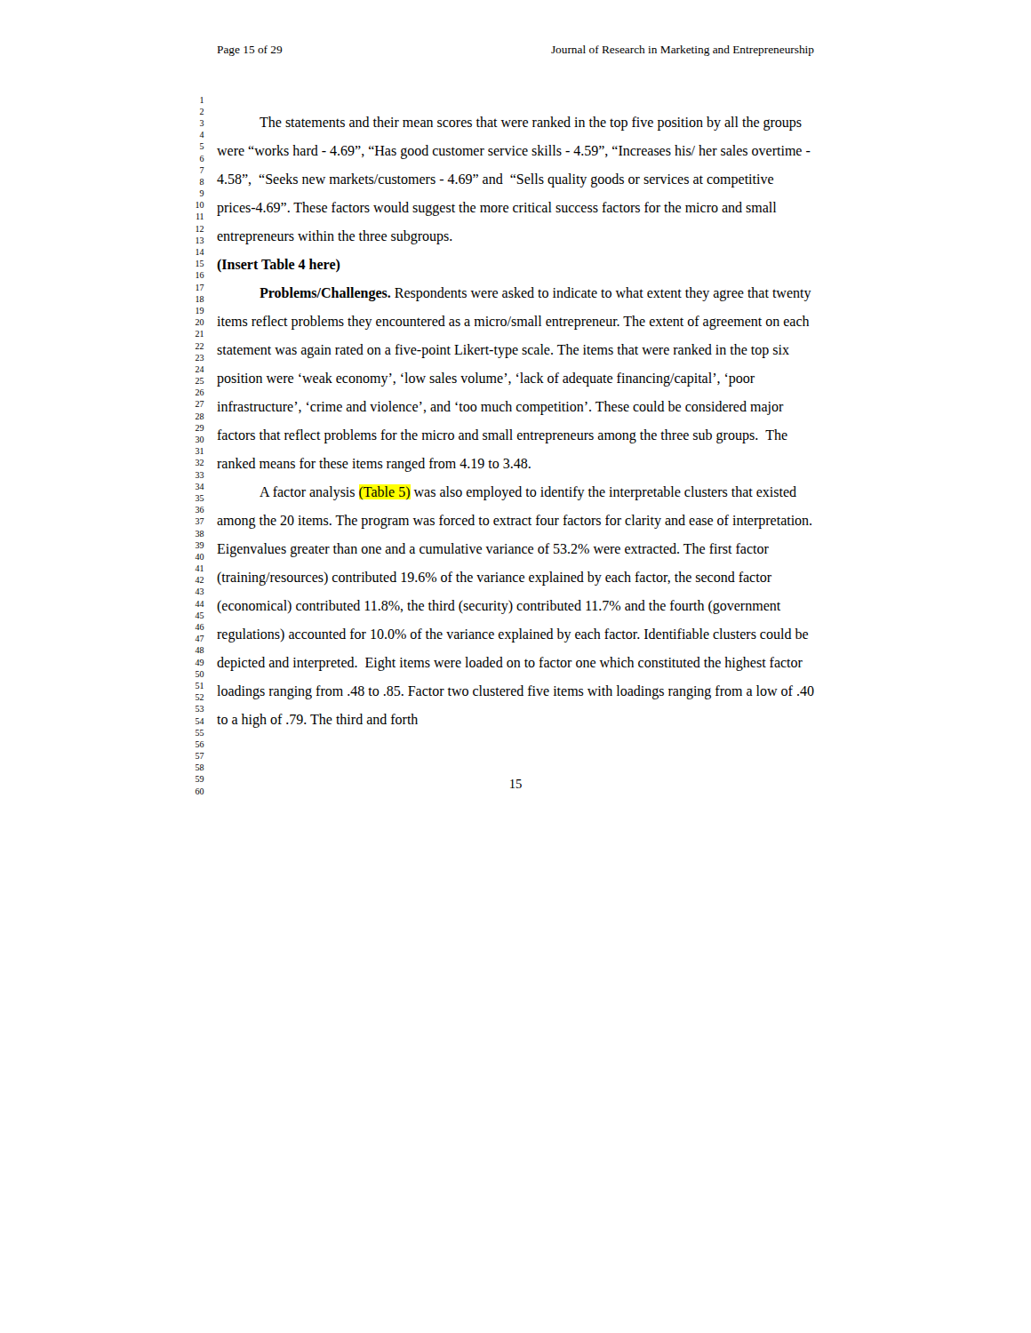Page 15 of 29 Journal of Research in Marketing and Entrepreneurship
1
2
3
4
5
6
7
8
9
10
11
12
13
14
15
16
17
18
19
20
21
22
23
24
25
26
27
28
29
30
31
32
33
34
35
36
37
38
39
40
41
42
43
44
45
46
47
48
49
50
51
52
53
54
55
56
57
58
59
60
The statements and their mean scores that were ranked in the top five position by all the groups were “works hard - 4.69”, “Has good customer service skills - 4.59”, “Increases his/ her sales overtime - 4.58”, “Seeks new markets/customers - 4.69” and “Sells quality goods or services at competitive prices-4.69”. These factors would suggest the more critical success factors for the micro and small entrepreneurs within the three subgroups.
(Insert Table 4 here)
Problems/Challenges. Respondents were asked to indicate to what extent they agree that twenty items reflect problems they encountered as a micro/small entrepreneur. The extent of agreement on each statement was again rated on a five-point Likert-type scale. The items that were ranked in the top six position were ‘weak economy’, ‘low sales volume’, ‘lack of adequate financing/capital’, ‘poor infrastructure’, ‘crime and violence’, and ‘too much competition’. These could be considered major factors that reflect problems for the micro and small entrepreneurs among the three sub groups. The ranked means for these items ranged from 4.19 to 3.48.
A factor analysis (Table 5) was also employed to identify the interpretable clusters that existed among the 20 items. The program was forced to extract four factors for clarity and ease of interpretation. Eigenvalues greater than one and a cumulative variance of 53.2% were extracted. The first factor (training/resources) contributed 19.6% of the variance explained by each factor, the second factor (economical) contributed 11.8%, the third (security) contributed 11.7% and the fourth (government regulations) accounted for 10.0% of the variance explained by each factor. Identifiable clusters could be depicted and interpreted. Eight items were loaded on to factor one which constituted the highest factor loadings ranging from .48 to .85. Factor two clustered five items with loadings ranging from a low of .40 to a high of .79. The third and forth
15